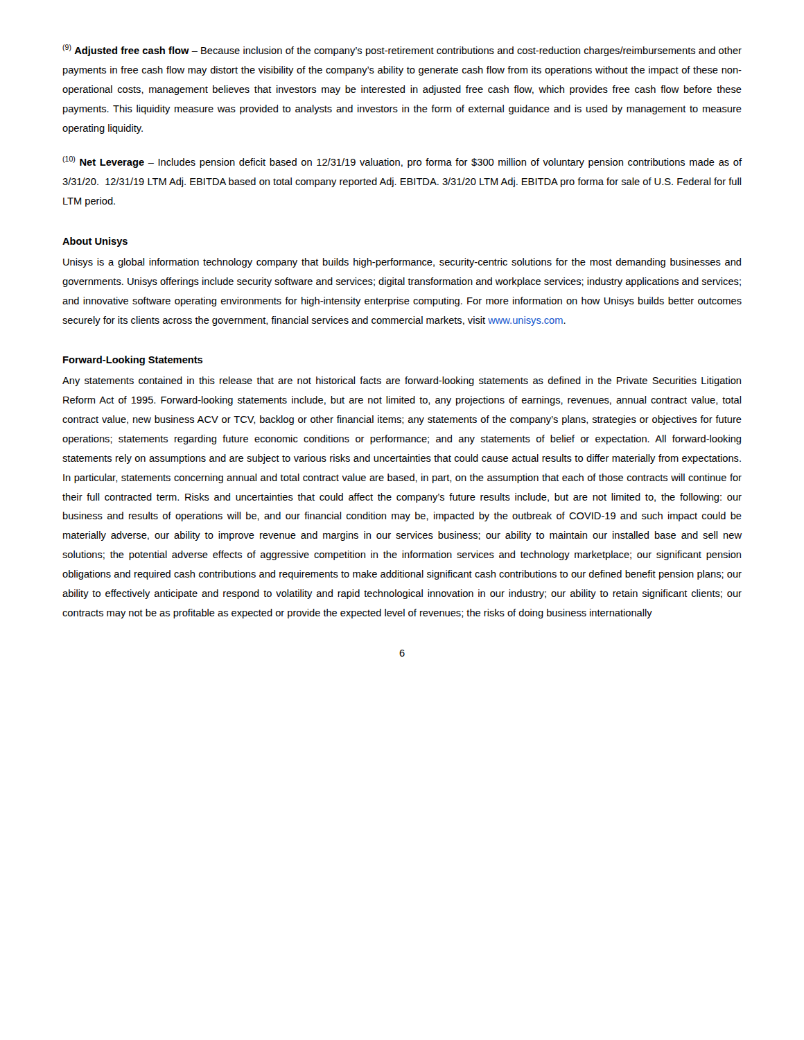(9) Adjusted free cash flow – Because inclusion of the company’s post-retirement contributions and cost-reduction charges/reimbursements and other payments in free cash flow may distort the visibility of the company’s ability to generate cash flow from its operations without the impact of these non-operational costs, management believes that investors may be interested in adjusted free cash flow, which provides free cash flow before these payments. This liquidity measure was provided to analysts and investors in the form of external guidance and is used by management to measure operating liquidity.
(10) Net Leverage – Includes pension deficit based on 12/31/19 valuation, pro forma for $300 million of voluntary pension contributions made as of 3/31/20. 12/31/19 LTM Adj. EBITDA based on total company reported Adj. EBITDA. 3/31/20 LTM Adj. EBITDA pro forma for sale of U.S. Federal for full LTM period.
About Unisys
Unisys is a global information technology company that builds high-performance, security-centric solutions for the most demanding businesses and governments. Unisys offerings include security software and services; digital transformation and workplace services; industry applications and services; and innovative software operating environments for high-intensity enterprise computing. For more information on how Unisys builds better outcomes securely for its clients across the government, financial services and commercial markets, visit www.unisys.com.
Forward-Looking Statements
Any statements contained in this release that are not historical facts are forward-looking statements as defined in the Private Securities Litigation Reform Act of 1995. Forward-looking statements include, but are not limited to, any projections of earnings, revenues, annual contract value, total contract value, new business ACV or TCV, backlog or other financial items; any statements of the company’s plans, strategies or objectives for future operations; statements regarding future economic conditions or performance; and any statements of belief or expectation. All forward-looking statements rely on assumptions and are subject to various risks and uncertainties that could cause actual results to differ materially from expectations. In particular, statements concerning annual and total contract value are based, in part, on the assumption that each of those contracts will continue for their full contracted term. Risks and uncertainties that could affect the company’s future results include, but are not limited to, the following: our business and results of operations will be, and our financial condition may be, impacted by the outbreak of COVID-19 and such impact could be materially adverse, our ability to improve revenue and margins in our services business; our ability to maintain our installed base and sell new solutions; the potential adverse effects of aggressive competition in the information services and technology marketplace; our significant pension obligations and required cash contributions and requirements to make additional significant cash contributions to our defined benefit pension plans; our ability to effectively anticipate and respond to volatility and rapid technological innovation in our industry; our ability to retain significant clients; our contracts may not be as profitable as expected or provide the expected level of revenues; the risks of doing business internationally
6